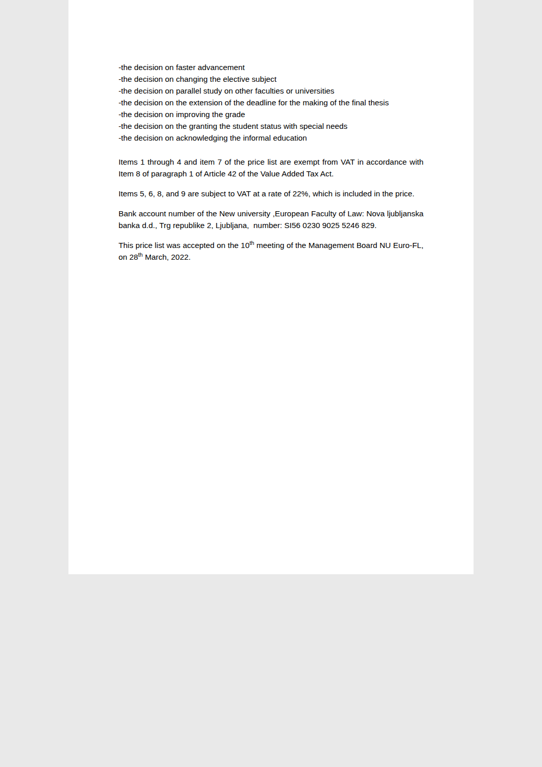-the decision on faster advancement
-the decision on changing the elective subject
-the decision on parallel study on other faculties or universities
-the decision on the extension of the deadline for the making of the final thesis
-the decision on improving the grade
-the decision on the granting the student status with special needs
-the decision on acknowledging the informal education
Items 1 through 4 and item 7 of the price list are exempt from VAT in accordance with Item 8 of paragraph 1 of Article 42 of the Value Added Tax Act.
Items 5, 6, 8, and 9 are subject to VAT at a rate of 22%, which is included in the price.
Bank account number of the New university ,European Faculty of Law: Nova ljubljanska banka d.d., Trg republike 2, Ljubljana, number: SI56 0230 9025 5246 829.
This price list was accepted on the 10th meeting of the Management Board NU Euro-FL, on 28th March, 2022.